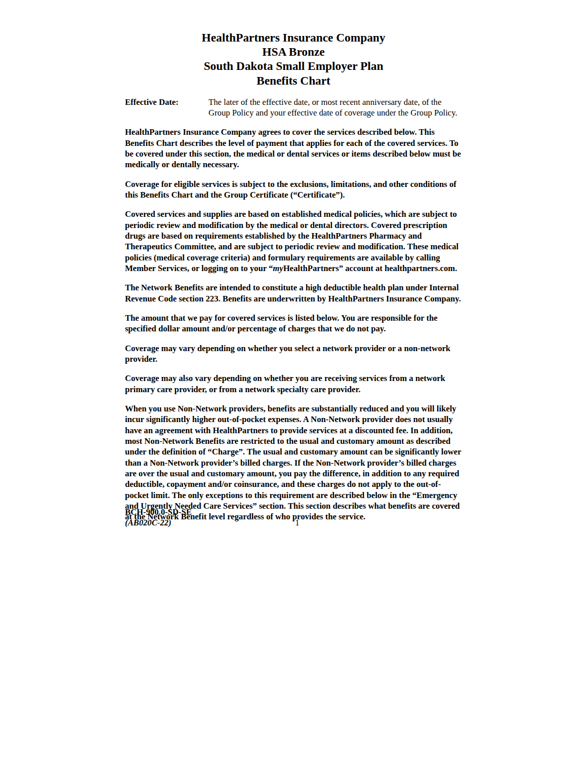HealthPartners Insurance Company HSA Bronze South Dakota Small Employer Plan Benefits Chart
Effective Date:
The later of the effective date, or most recent anniversary date, of the Group Policy and your effective date of coverage under the Group Policy.
HealthPartners Insurance Company agrees to cover the services described below. This Benefits Chart describes the level of payment that applies for each of the covered services. To be covered under this section, the medical or dental services or items described below must be medically or dentally necessary.
Coverage for eligible services is subject to the exclusions, limitations, and other conditions of this Benefits Chart and the Group Certificate (“Certificate”).
Covered services and supplies are based on established medical policies, which are subject to periodic review and modification by the medical or dental directors. Covered prescription drugs are based on requirements established by the HealthPartners Pharmacy and Therapeutics Committee, and are subject to periodic review and modification. These medical policies (medical coverage criteria) and formulary requirements are available by calling Member Services, or logging on to your “my HealthPartners” account at healthpartners.com.
The Network Benefits are intended to constitute a high deductible health plan under Internal Revenue Code section 223. Benefits are underwritten by HealthPartners Insurance Company.
The amount that we pay for covered services is listed below. You are responsible for the specified dollar amount and/or percentage of charges that we do not pay.
Coverage may vary depending on whether you select a network provider or a non-network provider.
Coverage may also vary depending on whether you are receiving services from a network primary care provider, or from a network specialty care provider.
When you use Non-Network providers, benefits are substantially reduced and you will likely incur significantly higher out-of-pocket expenses. A Non-Network provider does not usually have an agreement with HealthPartners to provide services at a discounted fee. In addition, most Non-Network Benefits are restricted to the usual and customary amount as described under the definition of “Charge”. The usual and customary amount can be significantly lower than a Non-Network provider’s billed charges. If the Non-Network provider’s billed charges are over the usual and customary amount, you pay the difference, in addition to any required deductible, copayment and/or coinsurance, and these charges do not apply to the out-of-pocket limit. The only exceptions to this requirement are described below in the “Emergency and Urgently Needed Care Services” section. This section describes what benefits are covered at the Network Benefit level regardless of who provides the service.
BCH-900.0-SD-SE
(AB020C-22) 1